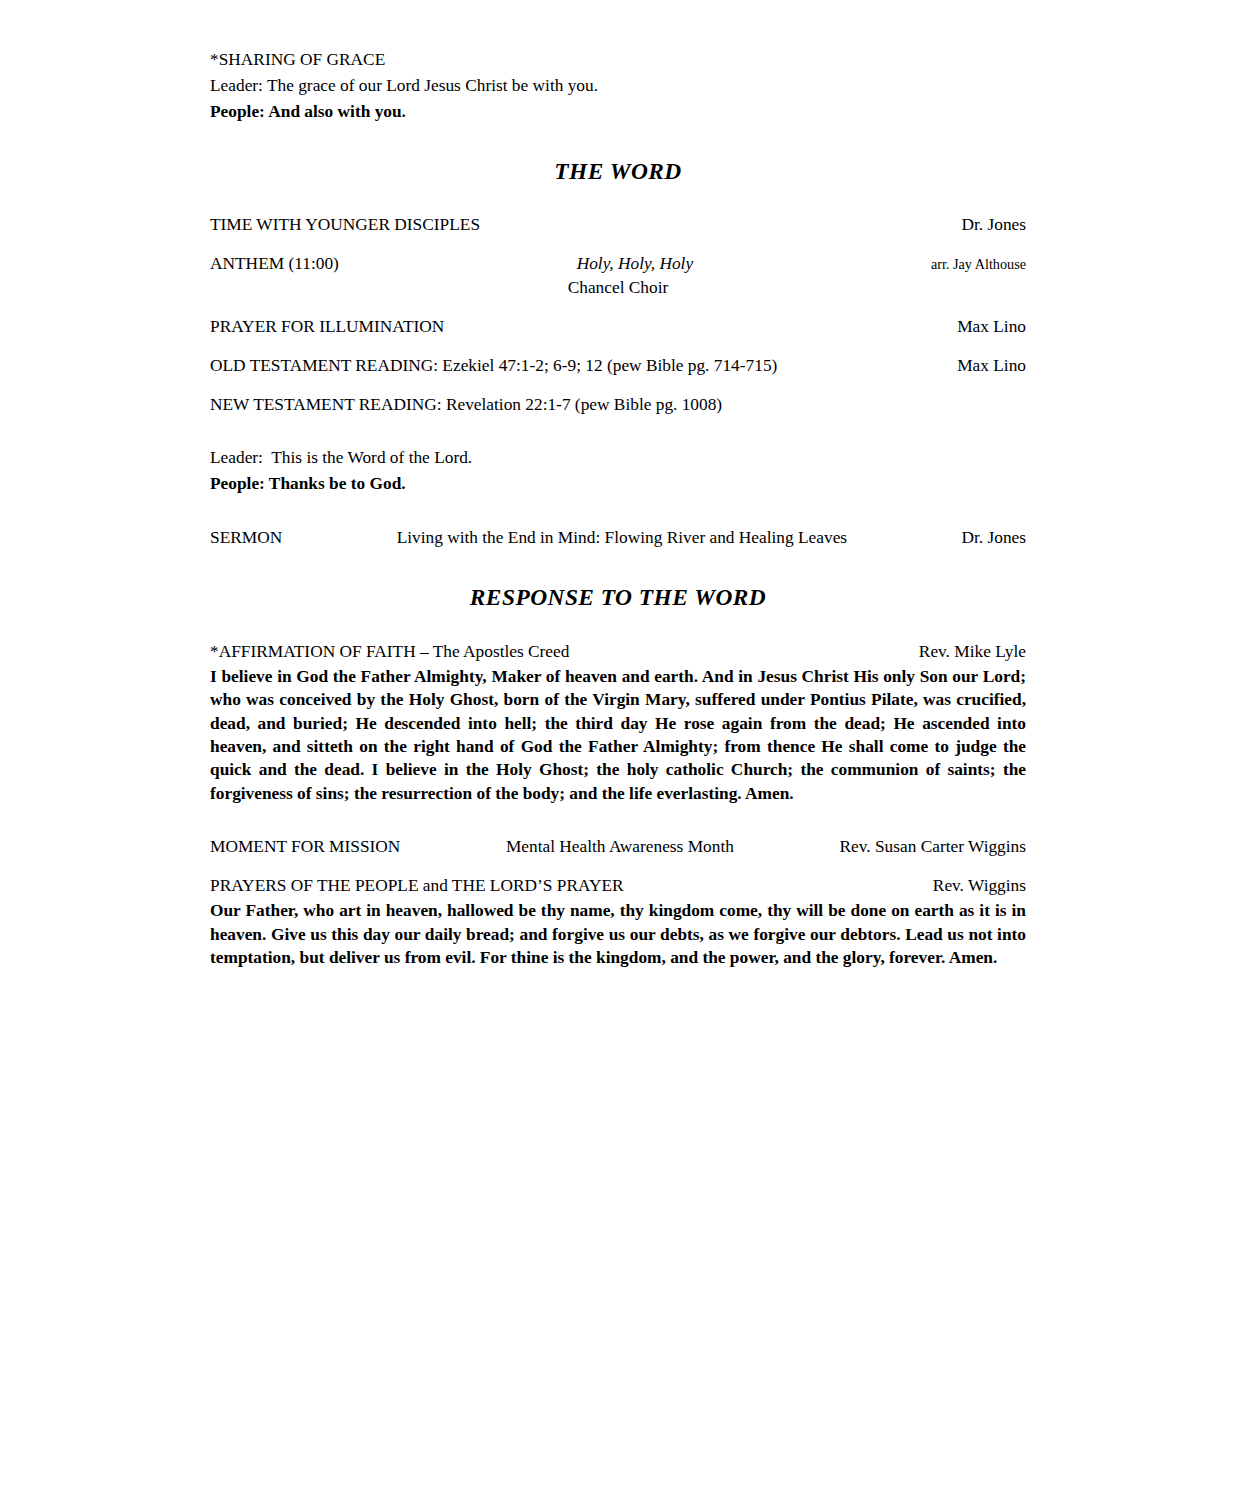*SHARING OF GRACE
Leader: The grace of our Lord Jesus Christ be with you.
People: And also with you.
THE WORD
TIME WITH YOUNGER DISCIPLES Dr. Jones
ANTHEM (11:00) Holy, Holy, Holy arr. Jay Althouse
Chancel Choir
PRAYER FOR ILLUMINATION Max Lino
OLD TESTAMENT READING: Ezekiel 47:1-2; 6-9; 12 (pew Bible pg. 714-715) Max Lino
NEW TESTAMENT READING: Revelation 22:1-7 (pew Bible pg. 1008)
Leader: This is the Word of the Lord.
People: Thanks be to God.
SERMON Living with the End in Mind: Flowing River and Healing Leaves Dr. Jones
RESPONSE TO THE WORD
*AFFIRMATION OF FAITH – The Apostles Creed Rev. Mike Lyle
I believe in God the Father Almighty, Maker of heaven and earth. And in Jesus Christ His only Son our Lord; who was conceived by the Holy Ghost, born of the Virgin Mary, suffered under Pontius Pilate, was crucified, dead, and buried; He descended into hell; the third day He rose again from the dead; He ascended into heaven, and sitteth on the right hand of God the Father Almighty; from thence He shall come to judge the quick and the dead. I believe in the Holy Ghost; the holy catholic Church; the communion of saints; the forgiveness of sins; the resurrection of the body; and the life everlasting. Amen.
MOMENT FOR MISSION Mental Health Awareness Month Rev. Susan Carter Wiggins
PRAYERS OF THE PEOPLE and THE LORD’S PRAYER Rev. Wiggins
Our Father, who art in heaven, hallowed be thy name, thy kingdom come, thy will be done on earth as it is in heaven. Give us this day our daily bread; and forgive us our debts, as we forgive our debtors. Lead us not into temptation, but deliver us from evil. For thine is the kingdom, and the power, and the glory, forever. Amen.